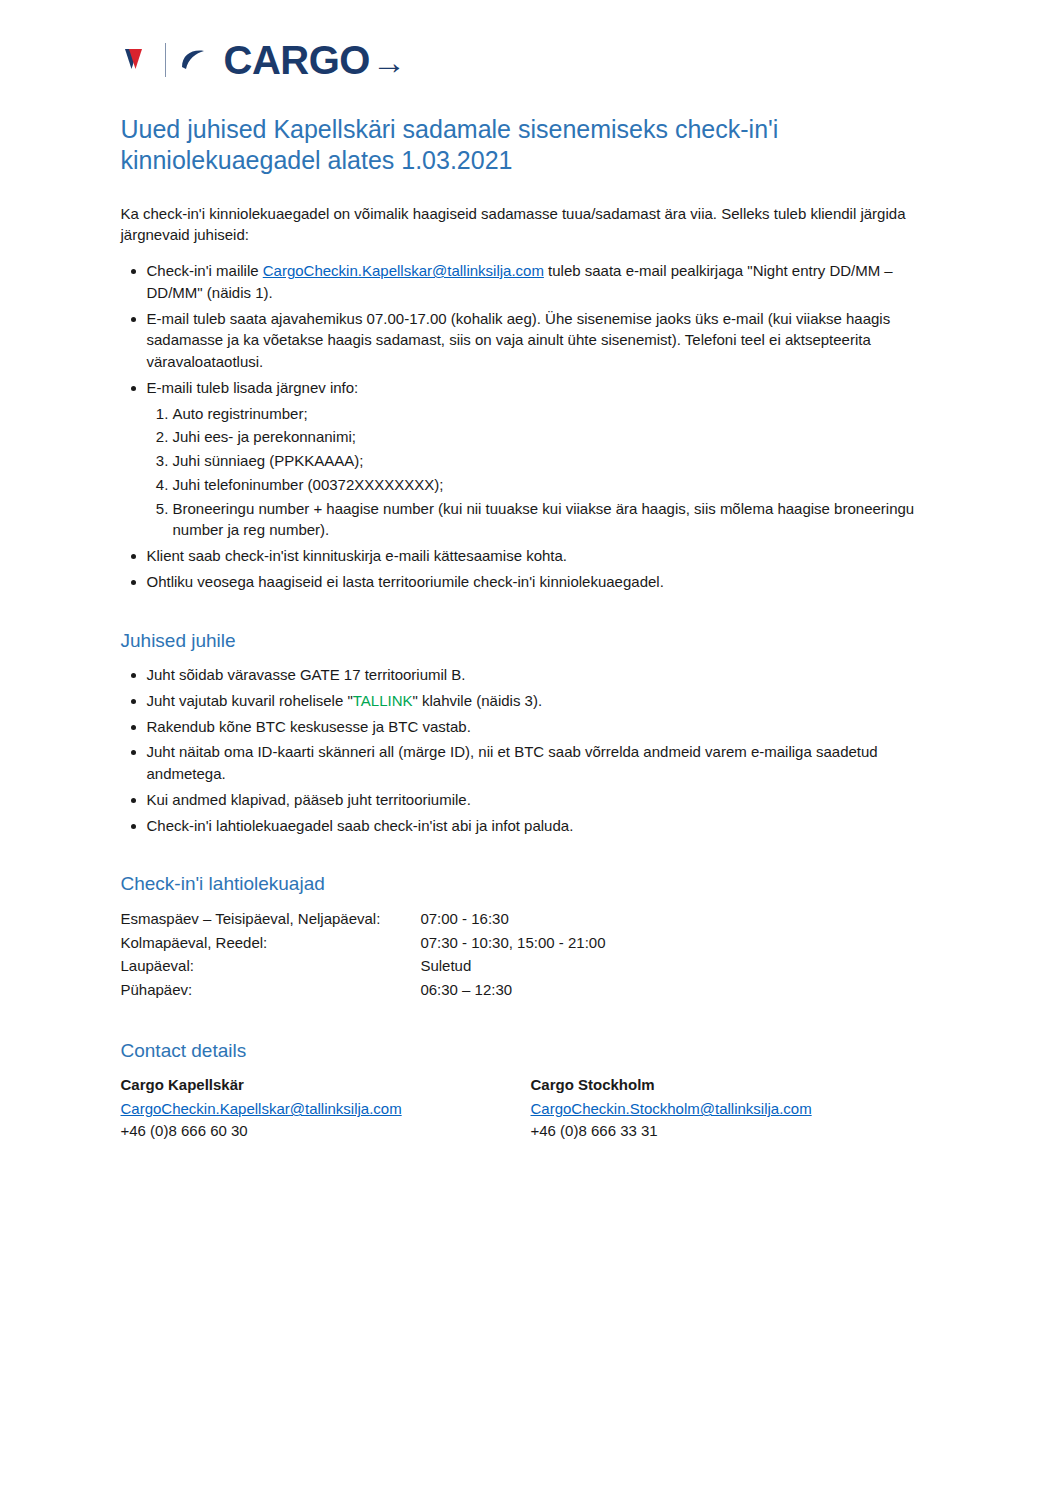CARGO→
Uued juhised Kapellskäri sadamale sisenemiseks check-in'i kinniolekuaegadel alates 1.03.2021
Ka check-in'i kinniolekuaegadel on võimalik haagiseid sadamasse tuua/sadamast ära viia. Selleks tuleb kliendil järgida järgnevaid juhiseid:
Check-in'i mailile CargoCheckin.Kapellskar@tallinksilja.com tuleb saata e-mail pealkirjaga "Night entry DD/MM – DD/MM" (näidis 1).
E-mail tuleb saata ajavahemikus 07.00-17.00 (kohalik aeg). Ühe sisenemise jaoks üks e-mail (kui viiakse haagis sadamasse ja ka võetakse haagis sadamast, siis on vaja ainult ühte sisenemist). Telefoni teel ei aktsepteerita väravaloataotlusi.
E-maili tuleb lisada järgnev info:
Auto registrinumber;
Juhi ees- ja perekonnanimi;
Juhi sünniaeg (PPKKAAAA);
Juhi telefoninumber (00372XXXXXXXX);
Broneeringu number + haagise number (kui nii tuuakse kui viiakse ära haagis, siis mõlema haagise broneeringu number ja reg number).
Klient saab check-in'ist kinnituskirja e-maili kättesaamise kohta.
Ohtliku veosega haagiseid ei lasta territooriumile check-in'i kinniolekuaegadel.
Juhised juhile
Juht sõidab väravasse GATE 17 territooriumil B.
Juht vajutab kuvaril rohelisele "TALLINK" klahvile (näidis 3).
Rakendub kõne BTC keskusesse ja BTC vastab.
Juht näitab oma ID-kaarti skänneri all (märge ID), nii et BTC saab võrrelda andmeid varem e-mailiga saadetud andmetega.
Kui andmed klapivad, pääseb juht territooriumile.
Check-in'i lahtiolekuaegadel saab check-in'ist abi ja infot paluda.
Check-in'i lahtiolekuajad
| Esmaspäev – Teisipäeval, Neljapäeval: | 07:00 - 16:30 |
| Kolmapäeval, Reedel: | 07:30 - 10:30, 15:00 - 21:00 |
| Laupäeval: | Suletud |
| Pühapäev: | 06:30 – 12:30 |
Contact details
| Cargo Kapellskär CargoCheckin.Kapellskar@tallinksilja.com +46 (0)8 666 60 30 | Cargo Stockholm CargoCheckin.Stockholm@tallinksilja.com +46 (0)8 666 33 31 |